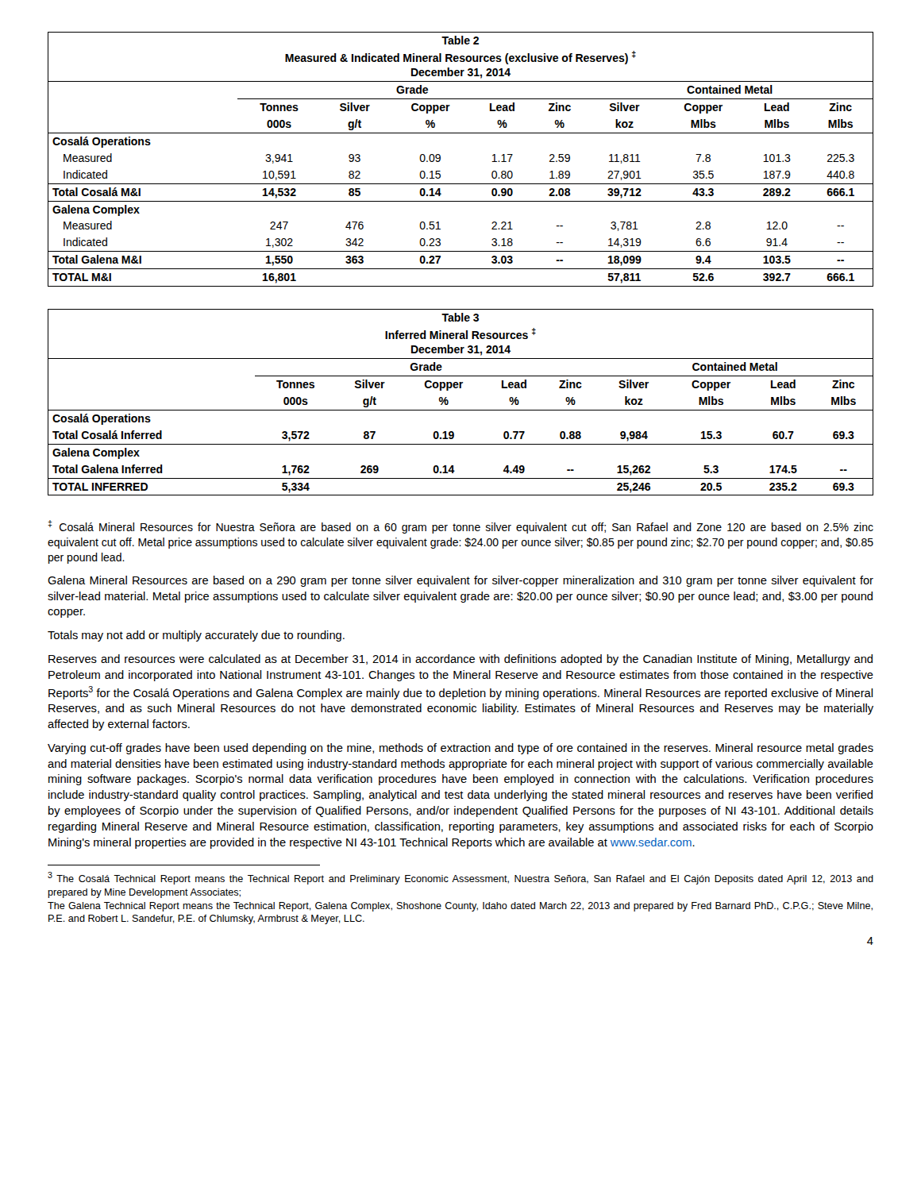| Table 2 Measured & Indicated Mineral Resources (exclusive of Reserves) ‡ December 31, 2014 |
| | Grade | Contained Metal |
| | Tonnes | Silver | Copper | Lead | Zinc | Silver | Copper | Lead | Zinc |
| | 000s | g/t | % | % | % | koz | Mlbs | Mlbs | Mlbs |
| Cosalá Operations | |
| Measured | 3,941 | 93 | 0.09 | 1.17 | 2.59 | 11,811 | 7.8 | 101.3 | 225.3 |
| Indicated | 10,591 | 82 | 0.15 | 0.80 | 1.89 | 27,901 | 35.5 | 187.9 | 440.8 |
| Total Cosalá M&I | 14,532 | 85 | 0.14 | 0.90 | 2.08 | 39,712 | 43.3 | 289.2 | 666.1 |
| Galena Complex | |
| Measured | 247 | 476 | 0.51 | 2.21 | -- | 3,781 | 2.8 | 12.0 | -- |
| Indicated | 1,302 | 342 | 0.23 | 3.18 | -- | 14,319 | 6.6 | 91.4 | -- |
| Total Galena M&I | 1,550 | 363 | 0.27 | 3.03 | -- | 18,099 | 9.4 | 103.5 | -- |
| TOTAL M&I | 16,801 | | | | | 57,811 | 52.6 | 392.7 | 666.1 |
| Table 3 Inferred Mineral Resources ‡ December 31, 2014 |
| | Grade | Contained Metal |
| | Tonnes | Silver | Copper | Lead | Zinc | Silver | Copper | Lead | Zinc |
| | 000s | g/t | % | % | % | koz | Mlbs | Mlbs | Mlbs |
| Cosalá Operations | |
| Total Cosalá Inferred | 3,572 | 87 | 0.19 | 0.77 | 0.88 | 9,984 | 15.3 | 60.7 | 69.3 |
| Galena Complex | |
| Total Galena Inferred | 1,762 | 269 | 0.14 | 4.49 | -- | 15,262 | 5.3 | 174.5 | -- |
| TOTAL INFERRED | 5,334 | | | | | 25,246 | 20.5 | 235.2 | 69.3 |
‡ Cosalá Mineral Resources for Nuestra Señora are based on a 60 gram per tonne silver equivalent cut off; San Rafael and Zone 120 are based on 2.5% zinc equivalent cut off. Metal price assumptions used to calculate silver equivalent grade: $24.00 per ounce silver; $0.85 per pound zinc; $2.70 per pound copper; and, $0.85 per pound lead.
Galena Mineral Resources are based on a 290 gram per tonne silver equivalent for silver-copper mineralization and 310 gram per tonne silver equivalent for silver-lead material. Metal price assumptions used to calculate silver equivalent grade are: $20.00 per ounce silver; $0.90 per ounce lead; and, $3.00 per pound copper.
Totals may not add or multiply accurately due to rounding.
Reserves and resources were calculated as at December 31, 2014 in accordance with definitions adopted by the Canadian Institute of Mining, Metallurgy and Petroleum and incorporated into National Instrument 43-101. Changes to the Mineral Reserve and Resource estimates from those contained in the respective Reports3 for the Cosalá Operations and Galena Complex are mainly due to depletion by mining operations. Mineral Resources are reported exclusive of Mineral Reserves, and as such Mineral Resources do not have demonstrated economic liability. Estimates of Mineral Resources and Reserves may be materially affected by external factors.
Varying cut-off grades have been used depending on the mine, methods of extraction and type of ore contained in the reserves. Mineral resource metal grades and material densities have been estimated using industry-standard methods appropriate for each mineral project with support of various commercially available mining software packages. Scorpio's normal data verification procedures have been employed in connection with the calculations. Verification procedures include industry-standard quality control practices. Sampling, analytical and test data underlying the stated mineral resources and reserves have been verified by employees of Scorpio under the supervision of Qualified Persons, and/or independent Qualified Persons for the purposes of NI 43-101. Additional details regarding Mineral Reserve and Mineral Resource estimation, classification, reporting parameters, key assumptions and associated risks for each of Scorpio Mining's mineral properties are provided in the respective NI 43-101 Technical Reports which are available at www.sedar.com.
3 The Cosalá Technical Report means the Technical Report and Preliminary Economic Assessment, Nuestra Señora, San Rafael and El Cajón Deposits dated April 12, 2013 and prepared by Mine Development Associates;
The Galena Technical Report means the Technical Report, Galena Complex, Shoshone County, Idaho dated March 22, 2013 and prepared by Fred Barnard PhD., C.P.G.; Steve Milne, P.E. and Robert L. Sandefur, P.E. of Chlumsky, Armbrust & Meyer, LLC.
4